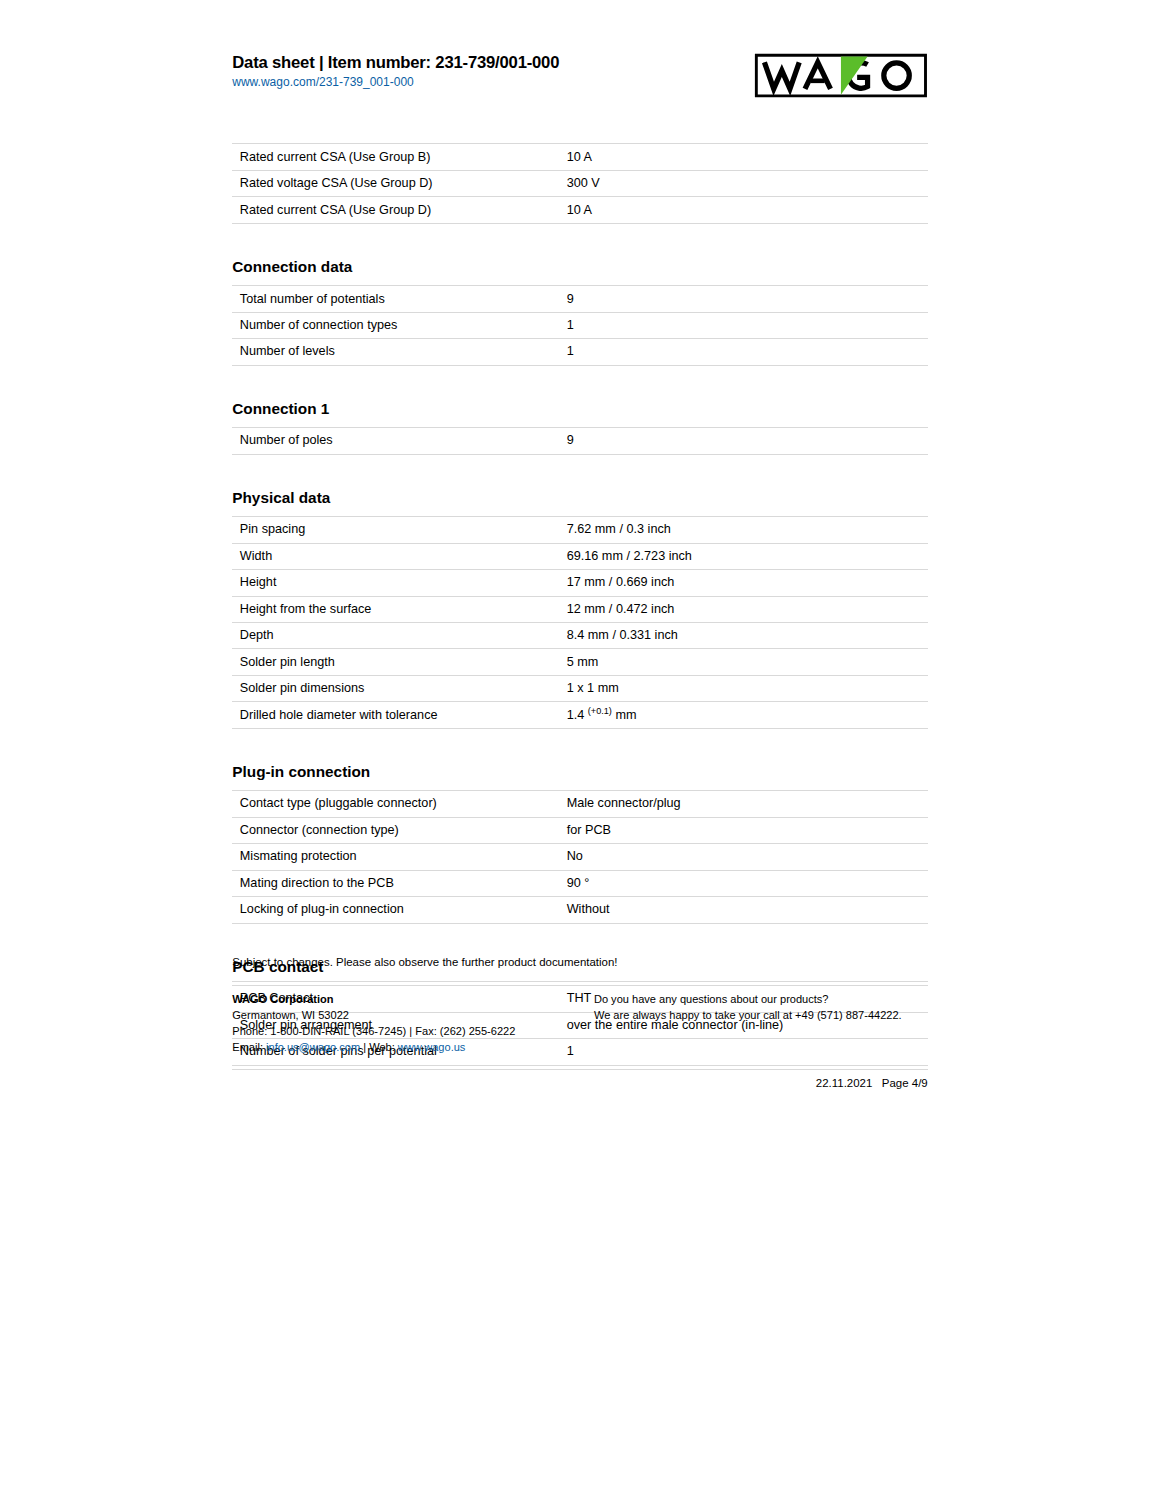Data sheet | Item number: 231-739/001-000
www.wago.com/231-739_001-000
| Rated current CSA (Use Group B) | 10 A |
| Rated voltage CSA (Use Group D) | 300 V |
| Rated current CSA (Use Group D) | 10 A |
Connection data
| Total number of potentials | 9 |
| Number of connection types | 1 |
| Number of levels | 1 |
Connection 1
| Number of poles | 9 |
Physical data
| Pin spacing | 7.62 mm / 0.3 inch |
| Width | 69.16 mm / 2.723 inch |
| Height | 17 mm / 0.669 inch |
| Height from the surface | 12 mm / 0.472 inch |
| Depth | 8.4 mm / 0.331 inch |
| Solder pin length | 5 mm |
| Solder pin dimensions | 1 x 1 mm |
| Drilled hole diameter with tolerance | 1.4 (+0.1) mm |
Plug-in connection
| Contact type (pluggable connector) | Male connector/plug |
| Connector (connection type) | for PCB |
| Mismating protection | No |
| Mating direction to the PCB | 90 ° |
| Locking of plug-in connection | Without |
PCB contact
| PCB Contact | THT |
| Solder pin arrangement | over the entire male connector (in-line) |
| Number of solder pins per potential | 1 |
Subject to changes. Please also observe the further product documentation!
WAGO Corporation
Germantown, WI 53022
Phone: 1-800-DIN-RAIL (346-7245) | Fax: (262) 255-6222
Email: info.us@wago.com | Web: www.wago.us
Do you have any questions about our products?
We are always happy to take your call at +49 (571) 887-44222.
22.11.2021 Page 4/9